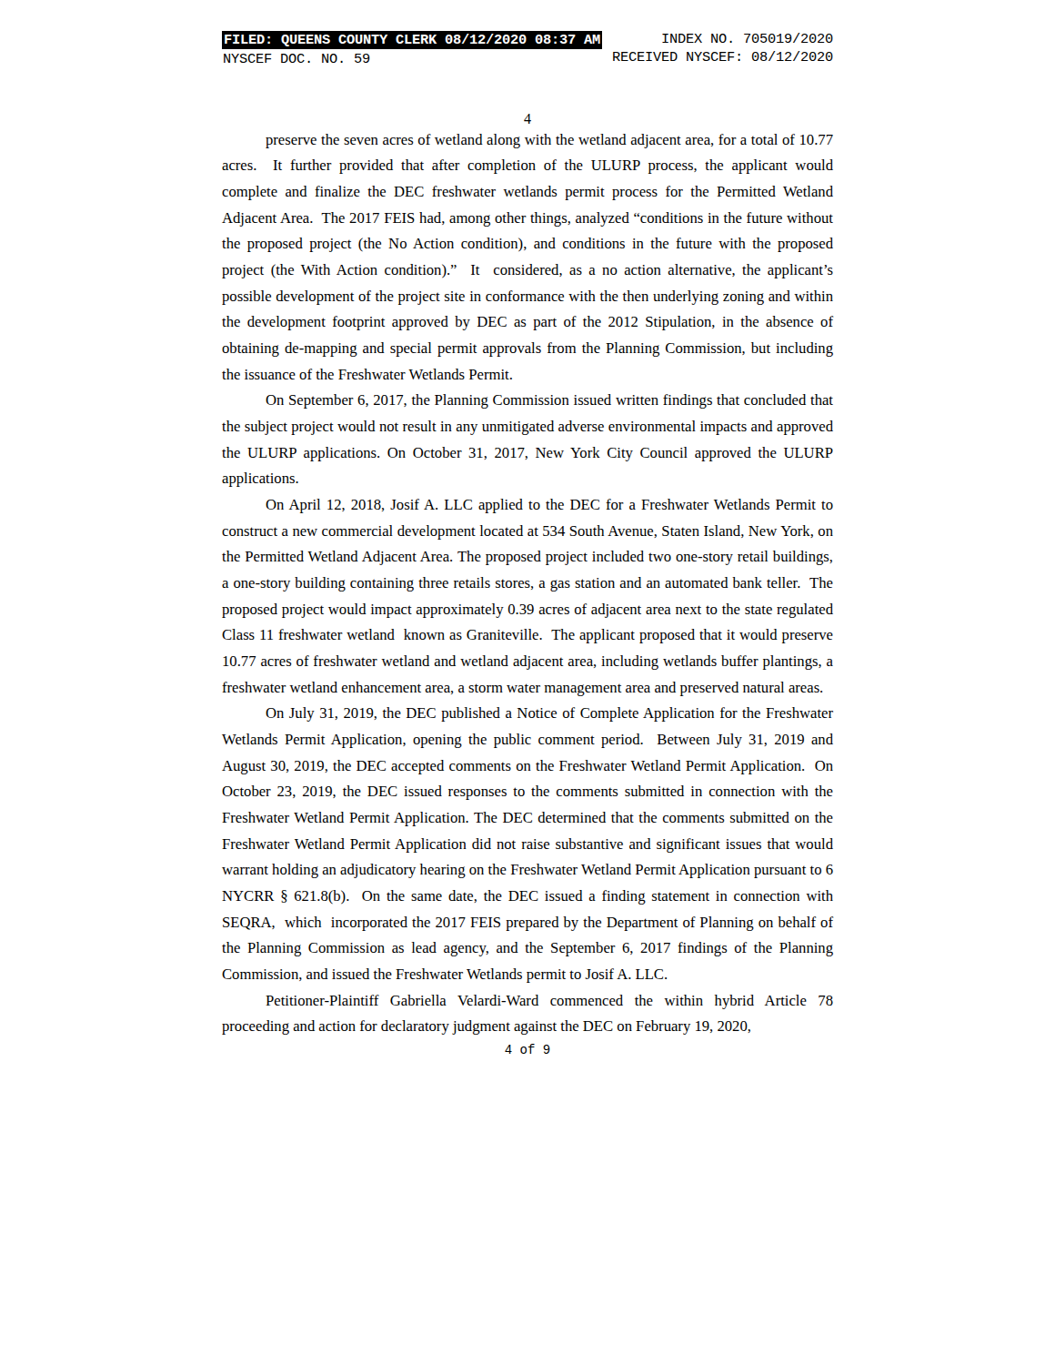FILED: QUEENS COUNTY CLERK 08/12/2020 08:37 AM NYSCEF DOC. NO. 59
INDEX NO. 705019/2020 RECEIVED NYSCEF: 08/12/2020
4
preserve the seven acres of wetland along with the wetland adjacent area, for a total of 10.77 acres. It further provided that after completion of the ULURP process, the applicant would complete and finalize the DEC freshwater wetlands permit process for the Permitted Wetland Adjacent Area. The 2017 FEIS had, among other things, analyzed “conditions in the future without the proposed project (the No Action condition), and conditions in the future with the proposed project (the With Action condition).” It considered, as a no action alternative, the applicant’s possible development of the project site in conformance with the then underlying zoning and within the development footprint approved by DEC as part of the 2012 Stipulation, in the absence of obtaining de-mapping and special permit approvals from the Planning Commission, but including the issuance of the Freshwater Wetlands Permit.
On September 6, 2017, the Planning Commission issued written findings that concluded that the subject project would not result in any unmitigated adverse environmental impacts and approved the ULURP applications. On October 31, 2017, New York City Council approved the ULURP applications.
On April 12, 2018, Josif A. LLC applied to the DEC for a Freshwater Wetlands Permit to construct a new commercial development located at 534 South Avenue, Staten Island, New York, on the Permitted Wetland Adjacent Area. The proposed project included two one-story retail buildings, a one-story building containing three retails stores, a gas station and an automated bank teller. The proposed project would impact approximately 0.39 acres of adjacent area next to the state regulated Class 11 freshwater wetland known as Graniteville. The applicant proposed that it would preserve 10.77 acres of freshwater wetland and wetland adjacent area, including wetlands buffer plantings, a freshwater wetland enhancement area, a storm water management area and preserved natural areas.
On July 31, 2019, the DEC published a Notice of Complete Application for the Freshwater Wetlands Permit Application, opening the public comment period. Between July 31, 2019 and August 30, 2019, the DEC accepted comments on the Freshwater Wetland Permit Application. On October 23, 2019, the DEC issued responses to the comments submitted in connection with the Freshwater Wetland Permit Application. The DEC determined that the comments submitted on the Freshwater Wetland Permit Application did not raise substantive and significant issues that would warrant holding an adjudicatory hearing on the Freshwater Wetland Permit Application pursuant to 6 NYCRR § 621.8(b). On the same date, the DEC issued a finding statement in connection with SEQRA, which incorporated the 2017 FEIS prepared by the Department of Planning on behalf of the Planning Commission as lead agency, and the September 6, 2017 findings of the Planning Commission, and issued the Freshwater Wetlands permit to Josif A. LLC.
Petitioner-Plaintiff Gabriella Velardi-Ward commenced the within hybrid Article 78 proceeding and action for declaratory judgment against the DEC on February 19, 2020,
4 of 9